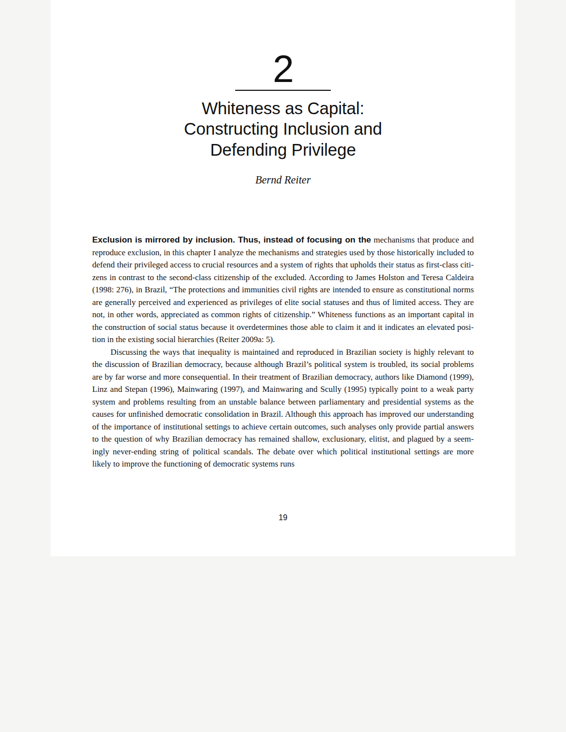2
Whiteness as Capital:
Constructing Inclusion and
Defending Privilege
Bernd Reiter
Exclusion is mirrored by inclusion. Thus, instead of focusing on the mechanisms that produce and reproduce exclusion, in this chapter I analyze the mechanisms and strategies used by those historically included to defend their privileged access to crucial resources and a system of rights that upholds their status as first-class citizens in contrast to the second-class citizenship of the excluded. According to James Holston and Teresa Caldeira (1998: 276), in Brazil, “The protections and immunities civil rights are intended to ensure as constitutional norms are generally perceived and experienced as privileges of elite social statuses and thus of limited access. They are not, in other words, appreciated as common rights of citizenship.” Whiteness functions as an im­portant capital in the construction of social status because it overdetermines those able to claim it and it indicates an elevated position in the existing social hierarchies (Reiter 2009a: 5).
Discussing the ways that inequality is maintained and reproduced in Brazil­ian society is highly relevant to the discussion of Brazilian democracy, be­cause although Brazil’s political system is troubled, its social problems are by far worse and more consequential. In their treatment of Brazilian democracy, authors like Diamond (1999), Linz and Stepan (1996), Mainwaring (1997), and Mainwaring and Scully (1995) typically point to a weak party system and problems resulting from an unstable balance between parliamentary and pres­idential systems as the causes for unfinished democratic consolidation in Brazil. Although this approach has improved our understanding of the impor­tance of institutional settings to achieve certain outcomes, such analyses only provide partial answers to the question of why Brazilian democracy has re­mained shallow, exclusionary, elitist, and plagued by a seemingly never-ending string of political scandals. The debate over which political institutional settings are more likely to improve the functioning of democratic systems runs
19